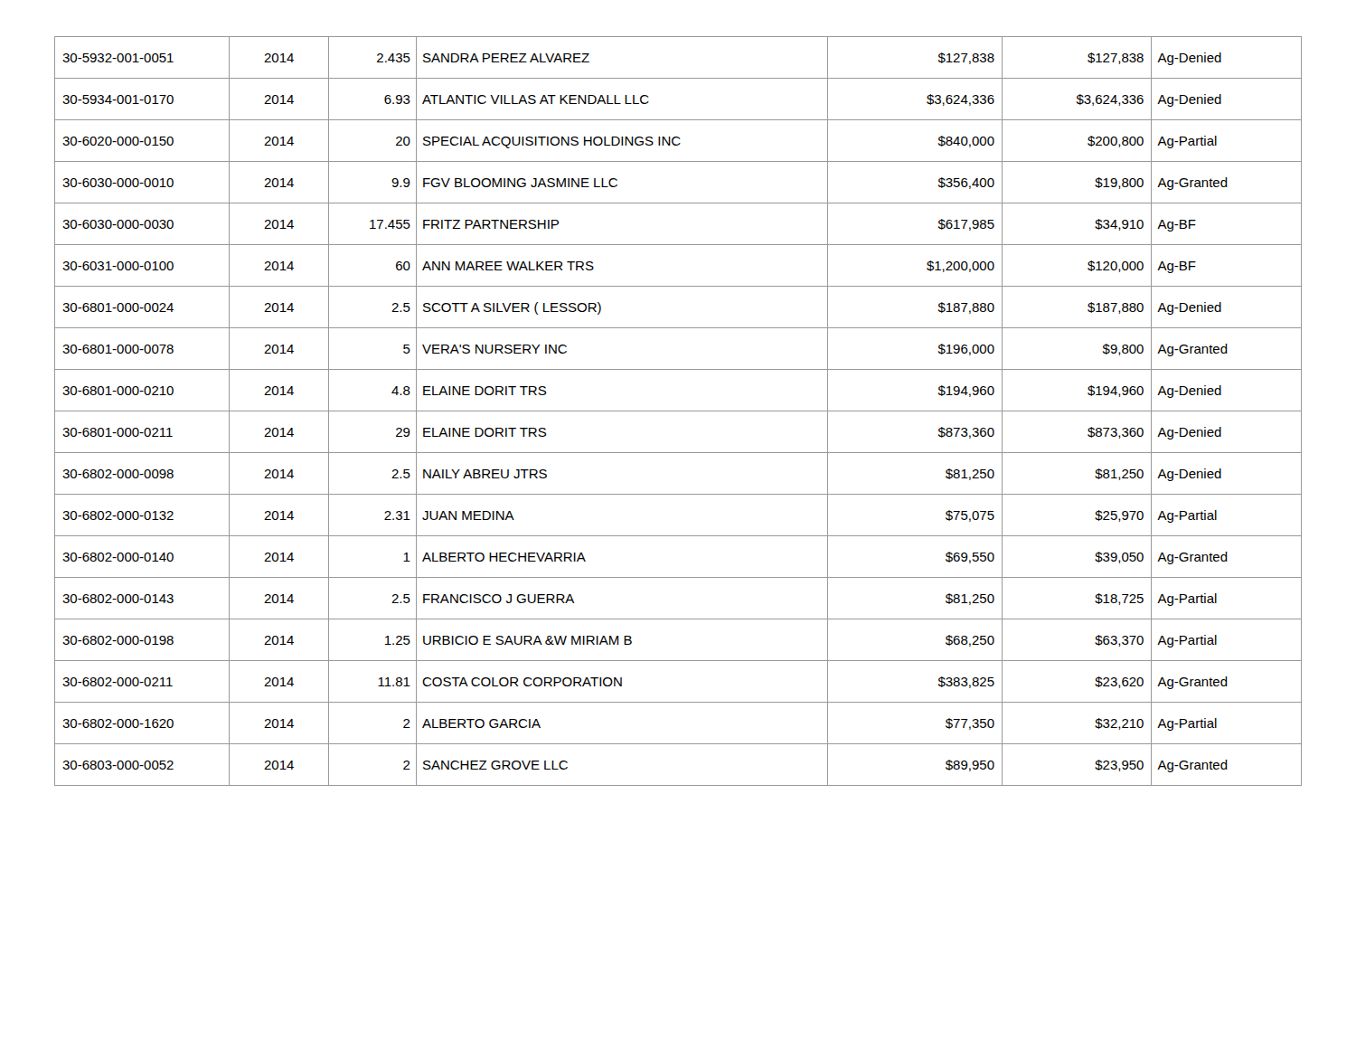| 30-5932-001-0051 | 2014 | 2.435 | SANDRA PEREZ ALVAREZ | $127,838 | $127,838 | Ag-Denied |
| 30-5934-001-0170 | 2014 | 6.93 | ATLANTIC VILLAS AT KENDALL LLC | $3,624,336 | $3,624,336 | Ag-Denied |
| 30-6020-000-0150 | 2014 | 20 | SPECIAL ACQUISITIONS HOLDINGS INC | $840,000 | $200,800 | Ag-Partial |
| 30-6030-000-0010 | 2014 | 9.9 | FGV BLOOMING JASMINE LLC | $356,400 | $19,800 | Ag-Granted |
| 30-6030-000-0030 | 2014 | 17.455 | FRITZ PARTNERSHIP | $617,985 | $34,910 | Ag-BF |
| 30-6031-000-0100 | 2014 | 60 | ANN MAREE WALKER TRS | $1,200,000 | $120,000 | Ag-BF |
| 30-6801-000-0024 | 2014 | 2.5 | SCOTT A SILVER ( LESSOR) | $187,880 | $187,880 | Ag-Denied |
| 30-6801-000-0078 | 2014 | 5 | VERA'S NURSERY INC | $196,000 | $9,800 | Ag-Granted |
| 30-6801-000-0210 | 2014 | 4.8 | ELAINE DORIT TRS | $194,960 | $194,960 | Ag-Denied |
| 30-6801-000-0211 | 2014 | 29 | ELAINE DORIT TRS | $873,360 | $873,360 | Ag-Denied |
| 30-6802-000-0098 | 2014 | 2.5 | NAILY ABREU JTRS | $81,250 | $81,250 | Ag-Denied |
| 30-6802-000-0132 | 2014 | 2.31 | JUAN MEDINA | $75,075 | $25,970 | Ag-Partial |
| 30-6802-000-0140 | 2014 | 1 | ALBERTO HECHEVARRIA | $69,550 | $39,050 | Ag-Granted |
| 30-6802-000-0143 | 2014 | 2.5 | FRANCISCO J GUERRA | $81,250 | $18,725 | Ag-Partial |
| 30-6802-000-0198 | 2014 | 1.25 | URBICIO E SAURA &W MIRIAM B | $68,250 | $63,370 | Ag-Partial |
| 30-6802-000-0211 | 2014 | 11.81 | COSTA COLOR CORPORATION | $383,825 | $23,620 | Ag-Granted |
| 30-6802-000-1620 | 2014 | 2 | ALBERTO GARCIA | $77,350 | $32,210 | Ag-Partial |
| 30-6803-000-0052 | 2014 | 2 | SANCHEZ GROVE LLC | $89,950 | $23,950 | Ag-Granted |